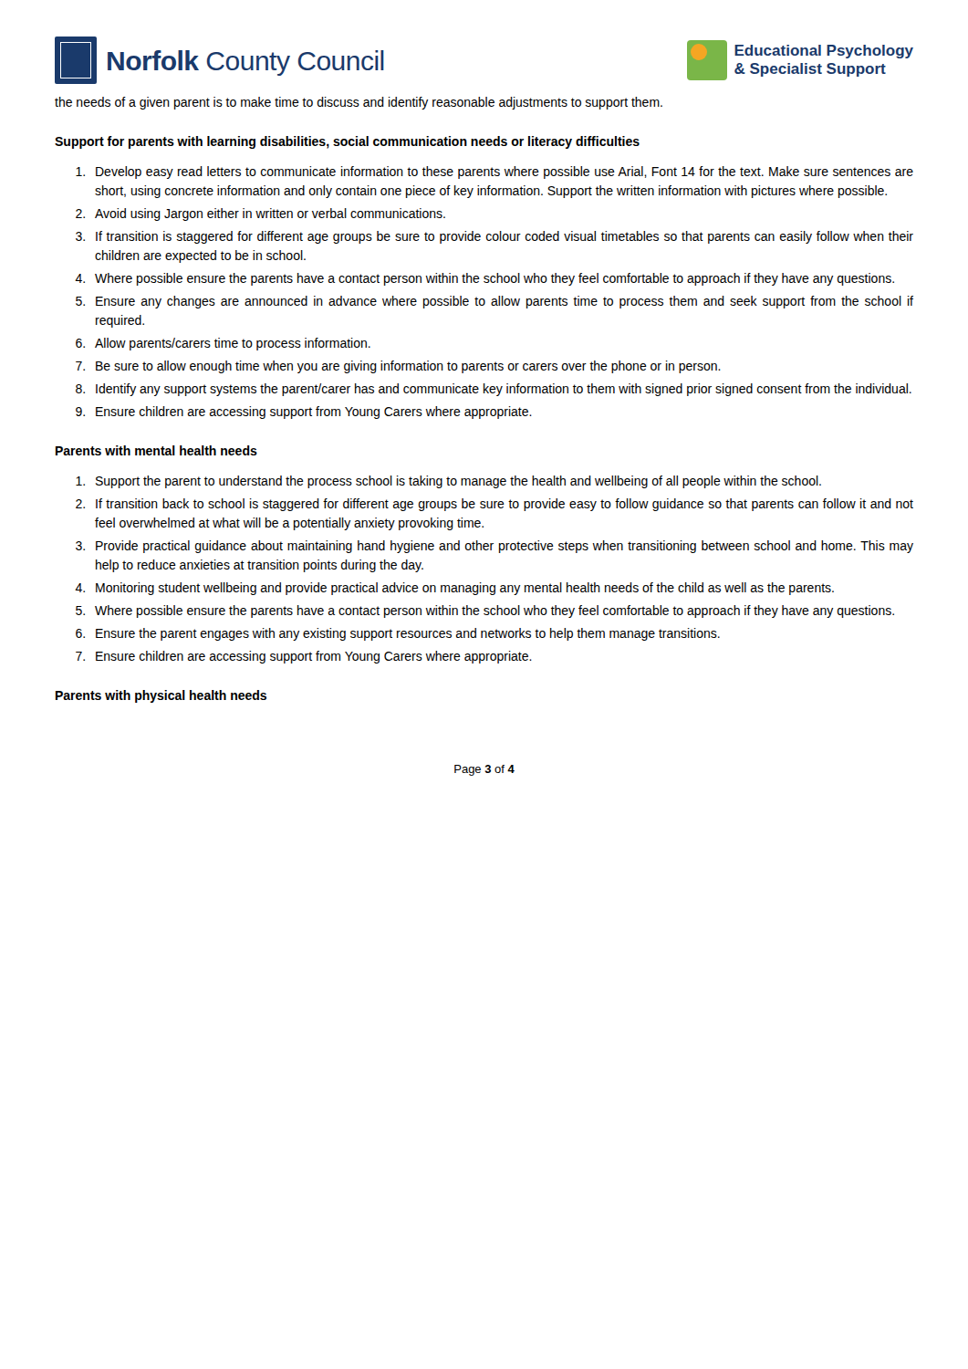Norfolk County Council
Educational Psychology & Specialist Support
the needs of a given parent is to make time to discuss and identify reasonable adjustments to support them.
Support for parents with learning disabilities, social communication needs or literacy difficulties
Develop easy read letters to communicate information to these parents where possible use Arial, Font 14 for the text. Make sure sentences are short, using concrete information and only contain one piece of key information. Support the written information with pictures where possible.
Avoid using Jargon either in written or verbal communications.
If transition is staggered for different age groups be sure to provide colour coded visual timetables so that parents can easily follow when their children are expected to be in school.
Where possible ensure the parents have a contact person within the school who they feel comfortable to approach if they have any questions.
Ensure any changes are announced in advance where possible to allow parents time to process them and seek support from the school if required.
Allow parents/carers time to process information.
Be sure to allow enough time when you are giving information to parents or carers over the phone or in person.
Identify any support systems the parent/carer has and communicate key information to them with signed prior signed consent from the individual.
Ensure children are accessing support from Young Carers where appropriate.
Parents with mental health needs
Support the parent to understand the process school is taking to manage the health and wellbeing of all people within the school.
If transition back to school is staggered for different age groups be sure to provide easy to follow guidance so that parents can follow it and not feel overwhelmed at what will be a potentially anxiety provoking time.
Provide practical guidance about maintaining hand hygiene and other protective steps when transitioning between school and home. This may help to reduce anxieties at transition points during the day.
Monitoring student wellbeing and provide practical advice on managing any mental health needs of the child as well as the parents.
Where possible ensure the parents have a contact person within the school who they feel comfortable to approach if they have any questions.
Ensure the parent engages with any existing support resources and networks to help them manage transitions.
Ensure children are accessing support from Young Carers where appropriate.
Parents with physical health needs
Page 3 of 4